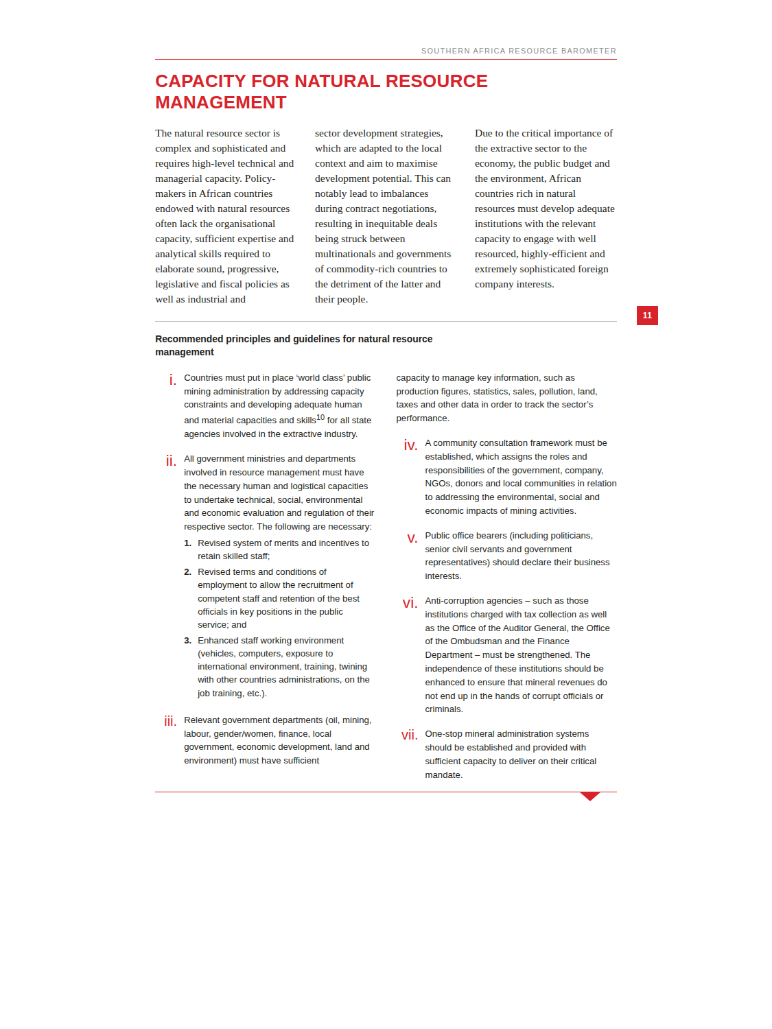Southern Africa Resource Barometer
Capacity for Natural Resource Management
The natural resource sector is complex and sophisticated and requires high-level technical and managerial capacity. Policy-makers in African countries endowed with natural resources often lack the organisational capacity, sufficient expertise and analytical skills required to elaborate sound, progressive, legislative and fiscal policies as well as industrial and
sector development strategies, which are adapted to the local context and aim to maximise development potential. This can notably lead to imbalances during contract negotiations, resulting in inequitable deals being struck between multinationals and governments of commodity-rich countries to the detriment of the latter and their people.
Due to the critical importance of the extractive sector to the economy, the public budget and the environment, African countries rich in natural resources must develop adequate institutions with the relevant capacity to engage with well resourced, highly-efficient and extremely sophisticated foreign company interests.
Recommended principles and guidelines for natural resource management
i.
Countries must put in place ‘world class’ public mining administration by addressing capacity constraints and developing adequate human and material capacities and skills10 for all state agencies involved in the extractive industry.
ii.
All government ministries and departments involved in resource management must have the necessary human and logistical capacities to undertake technical, social, environmental and economic evaluation and regulation of their respective sector. The following are necessary:
Revised system of merits and incentives to retain skilled staff;
Revised terms and conditions of employment to allow the recruitment of competent staff and retention of the best officials in key positions in the public service; and
Enhanced staff working environment (vehicles, computers, exposure to international environment, training, twining with other countries administrations, on the job training, etc.).
iii.
Relevant government departments (oil, mining, labour, gender/women, finance, local government, economic development, land and environment) must have sufficient
capacity to manage key information, such as production figures, statistics, sales, pollution, land, taxes and other data in order to track the sector’s performance.
iv.
A community consultation framework must be established, which assigns the roles and responsibilities of the government, company, NGOs, donors and local communities in relation to addressing the environmental, social and economic impacts of mining activities.
v.
Public office bearers (including politicians, senior civil servants and government representatives) should declare their business interests.
vi.
Anti-corruption agencies – such as those institutions charged with tax collection as well as the Office of the Auditor General, the Office of the Ombudsman and the Finance Department – must be strengthened. The independence of these institutions should be enhanced to ensure that mineral revenues do not end up in the hands of corrupt officials or criminals.
vii.
One-stop mineral administration systems should be established and provided with sufficient capacity to deliver on their critical mandate.
11